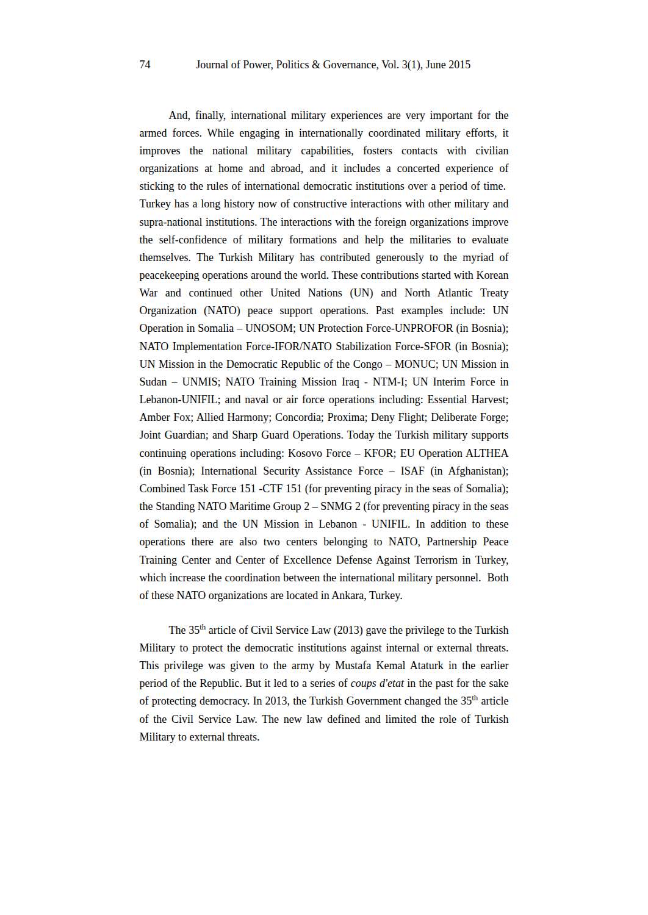74 Journal of Power, Politics & Governance, Vol. 3(1), June 2015
And, finally, international military experiences are very important for the armed forces. While engaging in internationally coordinated military efforts, it improves the national military capabilities, fosters contacts with civilian organizations at home and abroad, and it includes a concerted experience of sticking to the rules of international democratic institutions over a period of time. Turkey has a long history now of constructive interactions with other military and supra-national institutions. The interactions with the foreign organizations improve the self-confidence of military formations and help the militaries to evaluate themselves. The Turkish Military has contributed generously to the myriad of peacekeeping operations around the world. These contributions started with Korean War and continued other United Nations (UN) and North Atlantic Treaty Organization (NATO) peace support operations. Past examples include: UN Operation in Somalia – UNOSOM; UN Protection Force-UNPROFOR (in Bosnia); NATO Implementation Force-IFOR/NATO Stabilization Force-SFOR (in Bosnia); UN Mission in the Democratic Republic of the Congo – MONUC; UN Mission in Sudan – UNMIS; NATO Training Mission Iraq - NTM-I; UN Interim Force in Lebanon-UNIFIL; and naval or air force operations including: Essential Harvest; Amber Fox; Allied Harmony; Concordia; Proxima; Deny Flight; Deliberate Forge; Joint Guardian; and Sharp Guard Operations. Today the Turkish military supports continuing operations including: Kosovo Force – KFOR; EU Operation ALTHEA (in Bosnia); International Security Assistance Force – ISAF (in Afghanistan); Combined Task Force 151 -CTF 151 (for preventing piracy in the seas of Somalia); the Standing NATO Maritime Group 2 – SNMG 2 (for preventing piracy in the seas of Somalia); and the UN Mission in Lebanon - UNIFIL. In addition to these operations there are also two centers belonging to NATO, Partnership Peace Training Center and Center of Excellence Defense Against Terrorism in Turkey, which increase the coordination between the international military personnel. Both of these NATO organizations are located in Ankara, Turkey.
The 35th article of Civil Service Law (2013) gave the privilege to the Turkish Military to protect the democratic institutions against internal or external threats. This privilege was given to the army by Mustafa Kemal Ataturk in the earlier period of the Republic. But it led to a series of coups d'etat in the past for the sake of protecting democracy. In 2013, the Turkish Government changed the 35th article of the Civil Service Law. The new law defined and limited the role of Turkish Military to external threats.